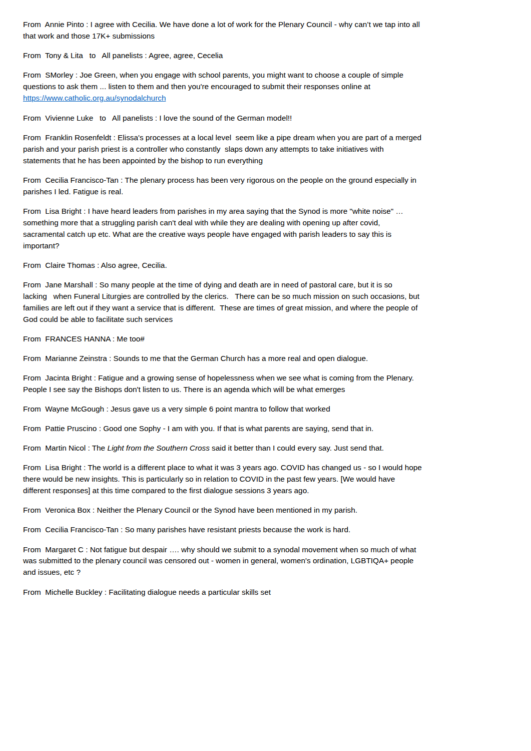From Annie Pinto : I agree with Cecilia. We have done a lot of work for the Plenary Council - why can’t we tap into all that work and those 17K+ submissions
From Tony & Lita to All panelists : Agree, agree, Cecelia
From SMorley : Joe Green, when you engage with school parents, you might want to choose a couple of simple questions to ask them ... listen to them and then you're encouraged to submit their responses online at https://www.catholic.org.au/synodalchurch
From Vivienne Luke to All panelists : I love the sound of the German model!!
From Franklin Rosenfeldt : Elissa's processes at a local level seem like a pipe dream when you are part of a merged parish and your parish priest is a controller who constantly slaps down any attempts to take initiatives with statements that he has been appointed by the bishop to run everything
From Cecilia Francisco-Tan : The plenary process has been very rigorous on the people on the ground especially in parishes I led. Fatigue is real.
From Lisa Bright : I have heard leaders from parishes in my area saying that the Synod is more "white noise" … something more that a struggling parish can't deal with while they are dealing with opening up after covid, sacramental catch up etc. What are the creative ways people have engaged with parish leaders to say this is important?
From Claire Thomas : Also agree, Cecilia.
From Jane Marshall : So many people at the time of dying and death are in need of pastoral care, but it is so lacking when Funeral Liturgies are controlled by the clerics. There can be so much mission on such occasions, but families are left out if they want a service that is different. These are times of great mission, and where the people of God could be able to facilitate such services
From FRANCES HANNA : Me too#
From Marianne Zeinstra : Sounds to me that the German Church has a more real and open dialogue.
From Jacinta Bright : Fatigue and a growing sense of hopelessness when we see what is coming from the Plenary. People I see say the Bishops don't listen to us. There is an agenda which will be what emerges
From Wayne McGough : Jesus gave us a very simple 6 point mantra to follow that worked
From Pattie Pruscino : Good one Sophy - I am with you. If that is what parents are saying, send that in.
From Martin Nicol : The Light from the Southern Cross said it better than I could every say. Just send that.
From Lisa Bright : The world is a different place to what it was 3 years ago. COVID has changed us - so I would hope there would be new insights. This is particularly so in relation to COVID in the past few years. [We would have different responses] at this time compared to the first dialogue sessions 3 years ago.
From Veronica Box : Neither the Plenary Council or the Synod have been mentioned in my parish.
From Cecilia Francisco-Tan : So many parishes have resistant priests because the work is hard.
From Margaret C : Not fatigue but despair …. why should we submit to a synodal movement when so much of what was submitted to the plenary council was censored out - women in general, women's ordination, LGBTIQA+ people and issues, etc ?
From Michelle Buckley : Facilitating dialogue needs a particular skills set